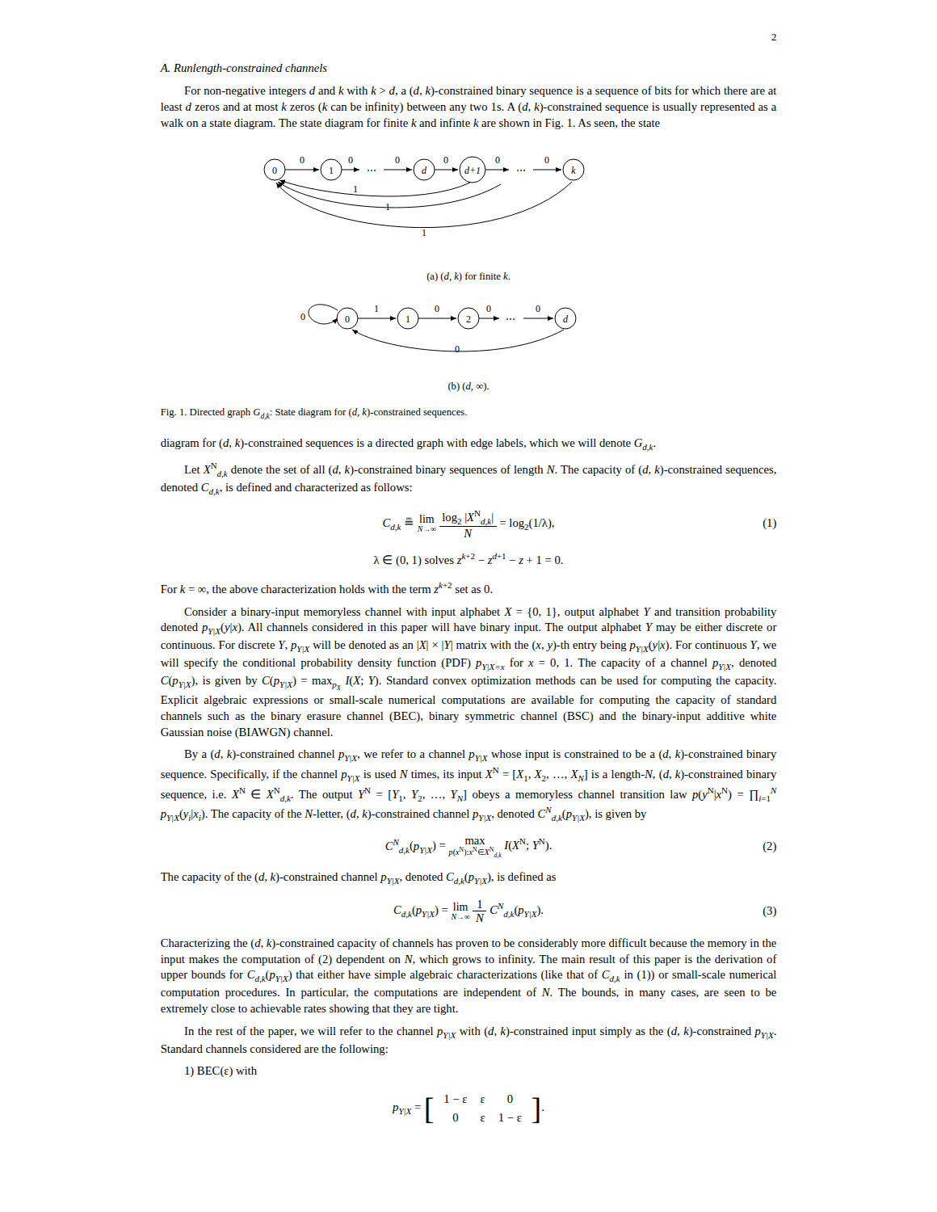2
A. Runlength-constrained channels
For non-negative integers d and k with k > d, a (d, k)-constrained binary sequence is a sequence of bits for which there are at least d zeros and at most k zeros (k can be infinity) between any two 1s. A (d, k)-constrained sequence is usually represented as a walk on a state diagram. The state diagram for finite k and infinte k are shown in Fig. 1. As seen, the state
0 1 ⋯ d d+1 ⋯ k 0 0 0 0 0 0 1 1 1
(a) (d, k) for finite k.
0 0 1 2 ⋯ d 1 0 0 0 0
(b) (d, ∞).
Fig. 1. Directed graph Gd,k: State diagram for (d, k)-constrained sequences.
diagram for (d, k)-constrained sequences is a directed graph with edge labels, which we will denote Gd,k.
Let XNd,k denote the set of all (d, k)-constrained binary sequences of length N. The capacity of (d, k)-constrained sequences, denoted Cd,k, is defined and characterized as follows:
Cd,k ≞ limN→∞ log2 |XNd,k|N = log2(1/λ), (1)
λ ∈ (0, 1) solves zk+2 − zd+1 − z + 1 = 0.
For k = ∞, the above characterization holds with the term zk+2 set as 0.
Consider a binary-input memoryless channel with input alphabet X = {0, 1}, output alphabet Y and transition probability denoted pY|X(y|x). All channels considered in this paper will have binary input. The output alphabet Y may be either discrete or continuous. For discrete Y, pY|X will be denoted as an |X| × |Y| matrix with the (x, y)-th entry being pY|X(y|x). For continuous Y, we will specify the conditional probability density function (PDF) pY|X=x for x = 0, 1. The capacity of a channel pY|X, denoted C(pY|X), is given by C(pY|X) = maxpX I(X; Y). Standard convex optimization methods can be used for computing the capacity. Explicit algebraic expressions or small-scale numerical computations are available for computing the capacity of standard channels such as the binary erasure channel (BEC), binary symmetric channel (BSC) and the binary-input additive white Gaussian noise (BIAWGN) channel.
By a (d, k)-constrained channel pY|X, we refer to a channel pY|X whose input is constrained to be a (d, k)-constrained binary sequence. Specifically, if the channel pY|X is used N times, its input XN = [X1, X2, …, XN] is a length-N, (d, k)-constrained binary sequence, i.e. XN ∈ XNd,k. The output YN = [Y1, Y2, …, YN] obeys a memoryless channel transition law p(yN|xN) = ∏i=1N pY|X(yi|xi). The capacity of the N-letter, (d, k)-constrained channel pY|X, denoted CNd,k(pY|X), is given by
CNd,k(pY|X) = maxp(xN):xN∈XNd,k I(XN; YN). (2)
The capacity of the (d, k)-constrained channel pY|X, denoted Cd,k(pY|X), is defined as
Cd,k(pY|X) = limN→∞ 1 N CNd,k(pY|X). (3)
Characterizing the (d, k)-constrained capacity of channels has proven to be considerably more difficult because the memory in the input makes the computation of (2) dependent on N, which grows to infinity. The main result of this paper is the derivation of upper bounds for Cd,k(pY|X) that either have simple algebraic characterizations (like that of Cd,k in (1)) or small-scale numerical computation procedures. In particular, the computations are independent of N. The bounds, in many cases, are seen to be extremely close to achievable rates showing that they are tight.
In the rest of the paper, we will refer to the channel pY|X with (d, k)-constrained input simply as the (d, k)-constrained pY|X. Standard channels considered are the following:
1) BEC(ε) with
pY|X = [
| 1 − ε | ε | 0 |
| 0 | ε | 1 − ε |
] .